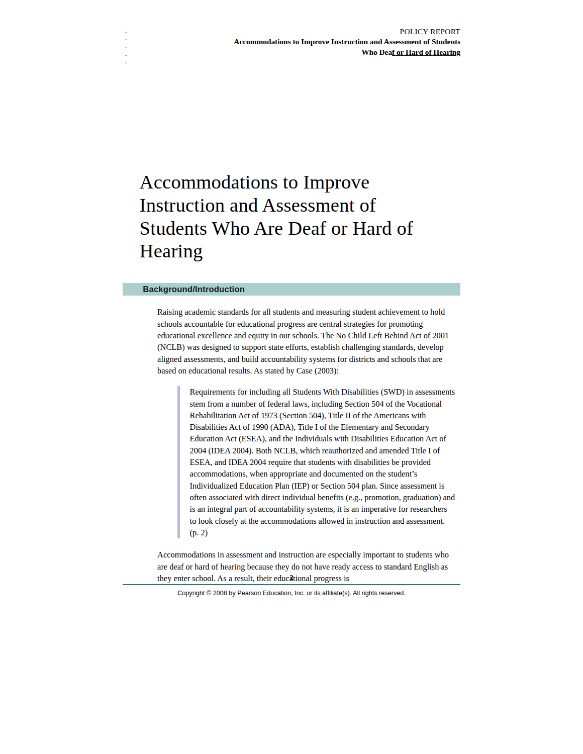.
.
.
.
.
POLICY REPORT
Accommodations to Improve Instruction and Assessment of Students
Who Deaf or Hard of Hearing
Accommodations to Improve Instruction and Assessment of Students Who Are Deaf or Hard of Hearing
Background/Introduction
Raising academic standards for all students and measuring student achievement to hold schools accountable for educational progress are central strategies for promoting educational excellence and equity in our schools. The No Child Left Behind Act of 2001 (NCLB) was designed to support state efforts, establish challenging standards, develop aligned assessments, and build accountability systems for districts and schools that are based on educational results. As stated by Case (2003):
Requirements for including all Students With Disabilities (SWD) in assessments stem from a number of federal laws, including Section 504 of the Vocational Rehabilitation Act of 1973 (Section 504), Title II of the Americans with Disabilities Act of 1990 (ADA), Title I of the Elementary and Secondary Education Act (ESEA), and the Individuals with Disabilities Education Act of 2004 (IDEA 2004). Both NCLB, which reauthorized and amended Title I of ESEA, and IDEA 2004 require that students with disabilities be provided accommodations, when appropriate and documented on the student’s Individualized Education Plan (IEP) or Section 504 plan. Since assessment is often associated with direct individual benefits (e.g., promotion, graduation) and is an integral part of accountability systems, it is an imperative for researchers to look closely at the accommodations allowed in instruction and assessment. (p. 2)
Accommodations in assessment and instruction are especially important to students who are deaf or hard of hearing because they do not have ready access to standard English as they enter school. As a result, their educational progress is
2
Copyright © 2008 by Pearson Education, Inc. or its affiliate(s). All rights reserved.